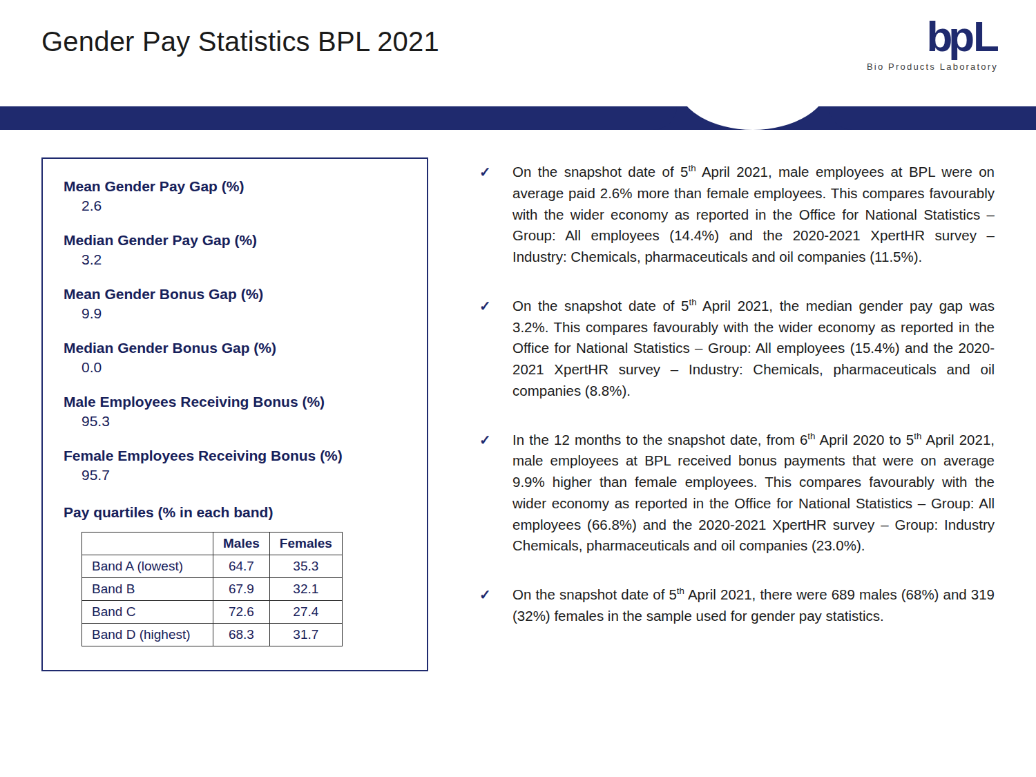Gender Pay Statistics BPL 2021
bpL
Bio Products Laboratory
Mean Gender Pay Gap (%)
2.6
Median Gender Pay Gap (%)
3.2
Mean Gender Bonus Gap (%)
9.9
Median Gender Bonus Gap (%)
0.0
Male Employees Receiving Bonus (%)
95.3
Female Employees Receiving Bonus (%)
95.7
Pay quartiles (% in each band)
| | Males | Females |
| --- | --- | --- |
| Band A (lowest) | 64.7 | 35.3 |
| Band B | 67.9 | 32.1 |
| Band C | 72.6 | 27.4 |
| Band D (highest) | 68.3 | 31.7 |
On the snapshot date of 5th April 2021, male employees at BPL were on average paid 2.6% more than female employees. This compares favourably with the wider economy as reported in the Office for National Statistics – Group: All employees (14.4%) and the 2020-2021 XpertHR survey – Industry: Chemicals, pharmaceuticals and oil companies (11.5%).
On the snapshot date of 5th April 2021, the median gender pay gap was 3.2%. This compares favourably with the wider economy as reported in the Office for National Statistics – Group: All employees (15.4%) and the 2020-2021 XpertHR survey – Industry: Chemicals, pharmaceuticals and oil companies (8.8%).
In the 12 months to the snapshot date, from 6th April 2020 to 5th April 2021, male employees at BPL received bonus payments that were on average 9.9% higher than female employees. This compares favourably with the wider economy as reported in the Office for National Statistics – Group: All employees (66.8%) and the 2020-2021 XpertHR survey – Group: Industry Chemicals, pharmaceuticals and oil companies (23.0%).
On the snapshot date of 5th April 2021, there were 689 males (68%) and 319 (32%) females in the sample used for gender pay statistics.